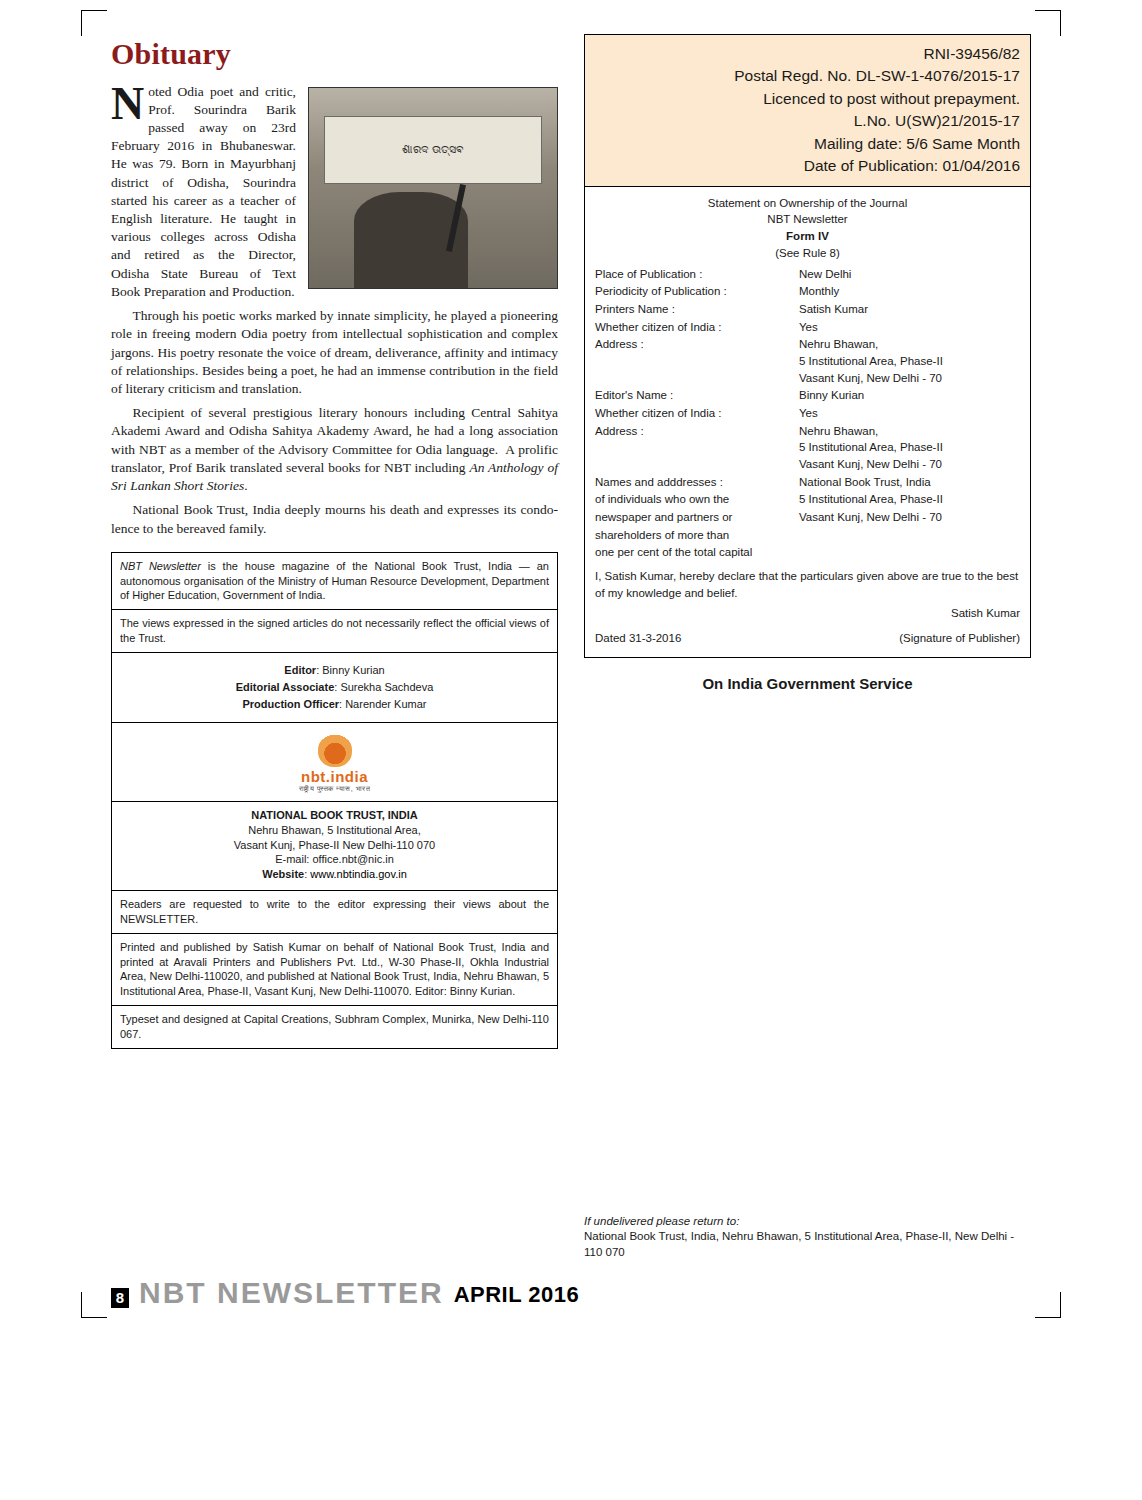Obituary
ଶାରଦ ଉତ୍ସବ
Noted Odia poet and critic, Prof. Sourindra Barik passed away on 23rd February 2016 in Bhubaneswar. He was 79. Born in Mayurbhanj district of Odisha, Sourindra started his career as a teacher of English literature. He taught in various colleges across Odisha and retired as the Director, Odisha State Bureau of Text Book Preparation and Production.
Through his poetic works marked by innate simplicity, he played a pioneering role in freeing modern Odia poetry from intellectual sophistication and complex jargons. His poetry resonate the voice of dream, deliverance, affinity and intimacy of relationships. Besides being a poet, he had an immense contribution in the field of literary criticism and translation.
Recipient of several prestigious literary honours including Central Sahitya Akademi Award and Odisha Sahitya Akademy Award, he had a long association with NBT as a member of the Advisory Committee for Odia language. A prolific translator, Prof Barik translated several books for NBT including An Anthology of Sri Lankan Short Stories.
National Book Trust, India deeply mourns his death and expresses its condolence to the bereaved family.
NBT Newsletter is the house magazine of the National Book Trust, India — an autonomous organisation of the Ministry of Human Resource Development, Department of Higher Education, Government of India.
The views expressed in the signed articles do not necessarily reflect the official views of the Trust.
Editor: Binny Kurian
Editorial Associate: Surekha Sachdeva
Production Officer: Narender Kumar
nbt.india
राष्ट्रीय पुस्तक न्यास, भारत
NATIONAL BOOK TRUST, INDIA
Nehru Bhawan, 5 Institutional Area,
Vasant Kunj, Phase-II New Delhi-110 070
E-mail: office.nbt@nic.in
Website: www.nbtindia.gov.in
Readers are requested to write to the editor expressing their views about the NEWSLETTER.
Printed and published by Satish Kumar on behalf of National Book Trust, India and printed at Aravali Printers and Publishers Pvt. Ltd., W-30 Phase-II, Okhla Industrial Area, New Delhi-110020, and published at National Book Trust, India, Nehru Bhawan, 5 Institutional Area, Phase-II, Vasant Kunj, New Delhi-110070. Editor: Binny Kurian.
Typeset and designed at Capital Creations, Subhram Complex, Munirka, New Delhi-110 067.
RNI-39456/82
Postal Regd. No. DL-SW-1-4076/2015-17
Licenced to post without prepayment.
L.No. U(SW)21/2015-17
Mailing date: 5/6 Same Month
Date of Publication: 01/04/2016
Statement on Ownership of the Journal
NBT Newsletter
Form IV
(See Rule 8)
| Place of Publication : | New Delhi |
| Periodicity of Publication : | Monthly |
| Printers Name : | Satish Kumar |
| Whether citizen of India : | Yes |
| Address : | Nehru Bhawan, 5 Institutional Area, Phase-II Vasant Kunj, New Delhi - 70 |
| Editor's Name : | Binny Kurian |
| Whether citizen of India : | Yes |
| Address : | Nehru Bhawan, 5 Institutional Area, Phase-II Vasant Kunj, New Delhi - 70 |
| Names and adddresses : | National Book Trust, India |
| of individuals who own the | 5 Institutional Area, Phase-II |
| newspaper and partners or | Vasant Kunj, New Delhi - 70 |
| shareholders of more than | |
| one per cent of the total capital | |
I, Satish Kumar, hereby declare that the particulars given above are true to the best of my knowledge and belief.
Satish Kumar
Dated 31-3-2016
(Signature of Publisher)
On India Government Service
If undelivered please return to:
National Book Trust, India, Nehru Bhawan, 5 Institutional Area, Phase-II, New Delhi - 110 070
8 NBT NEWSLETTER APRIL 2016